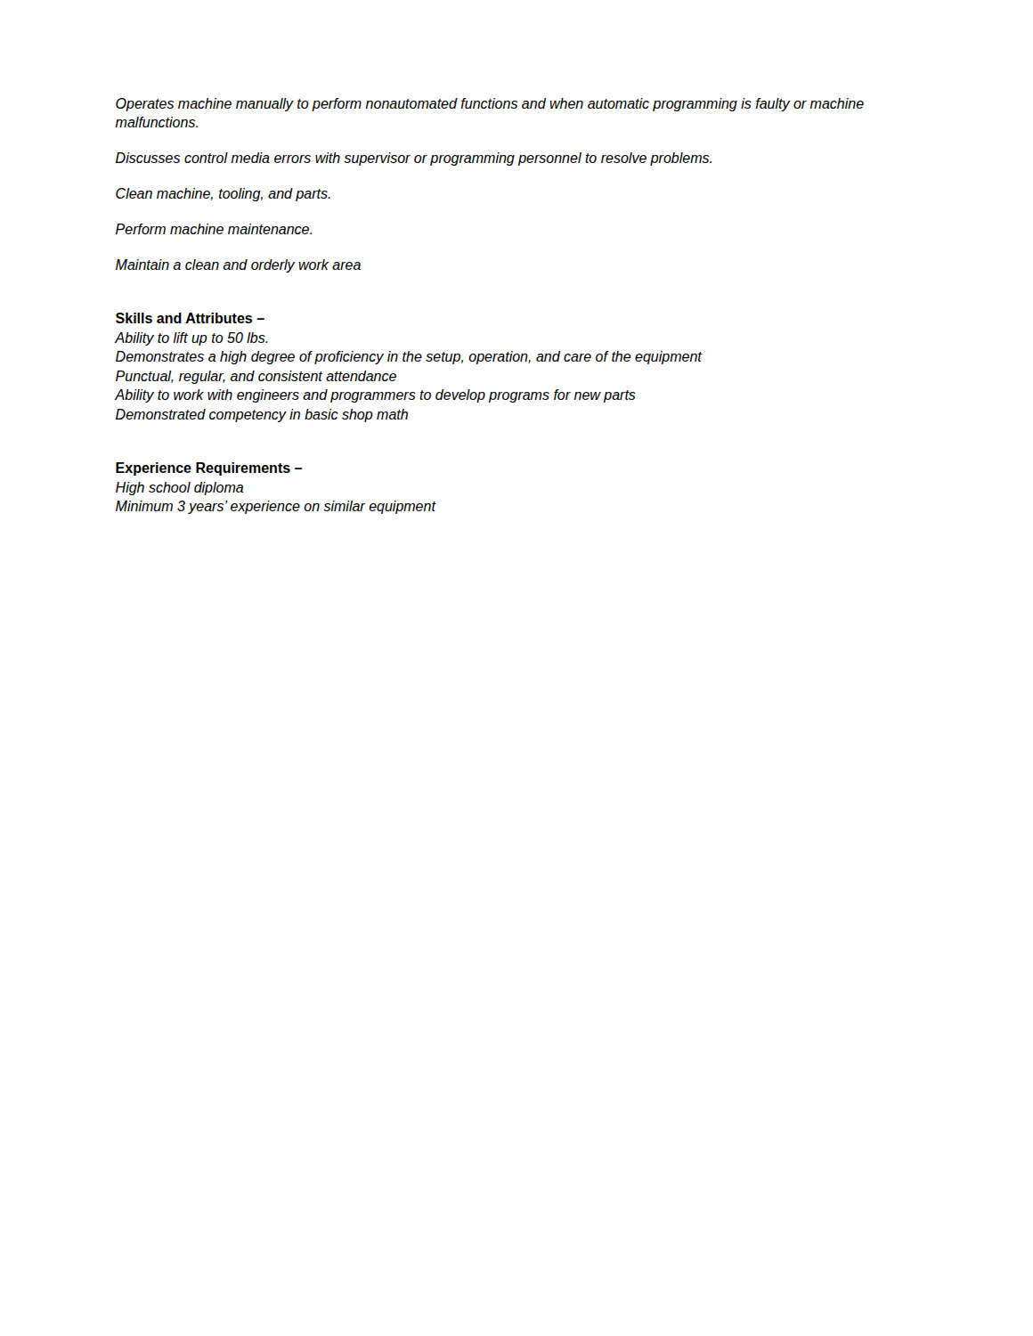Operates machine manually to perform nonautomated functions and when automatic programming is faulty or machine malfunctions.
Discusses control media errors with supervisor or programming personnel to resolve problems.
Clean machine, tooling, and parts.
Perform machine maintenance.
Maintain a clean and orderly work area
Skills and Attributes –
Ability to lift up to 50 lbs.
Demonstrates a high degree of proficiency in the setup, operation, and care of the equipment
Punctual, regular, and consistent attendance
Ability to work with engineers and programmers to develop programs for new parts
Demonstrated competency in basic shop math
Experience Requirements –
High school diploma
Minimum 3 years’ experience on similar equipment